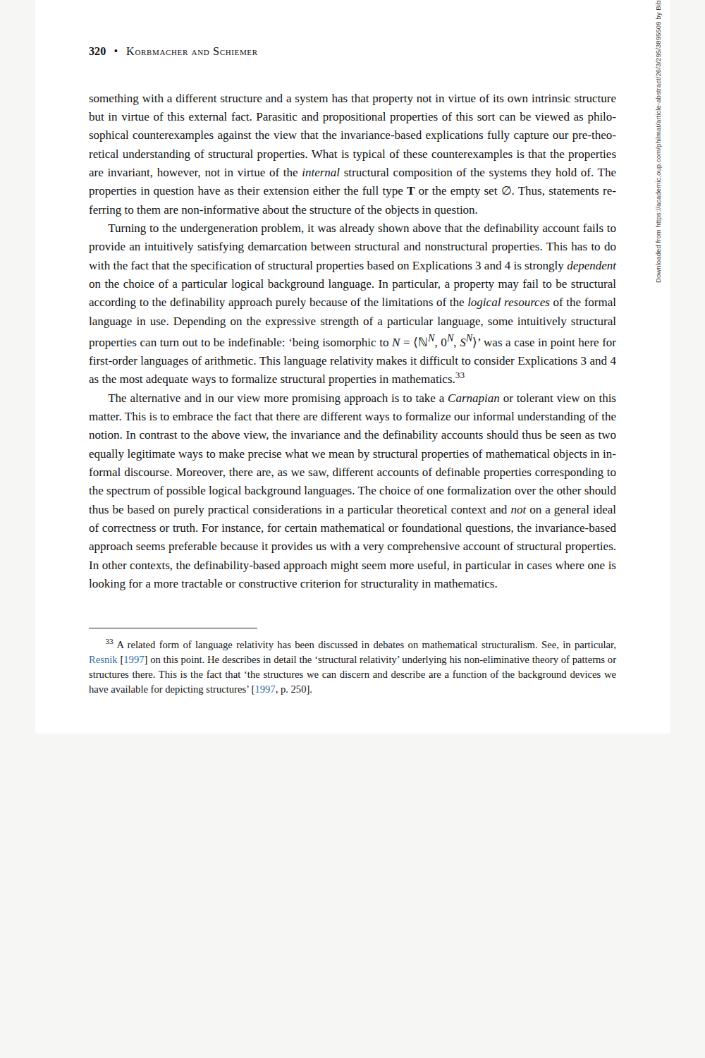Downloaded from https://academic.oup.com/philmat/article-abstract/26/3/295/3895509 by Bibl Natuur - En Sterrenkunde/University Library Utrecht user on 08 November 2018
320•Korbmacher and Schiemer
something with a different structure and a system has that property not in virtue of its own intrinsic structure but in virtue of this external fact. Parasitic and propositional properties of this sort can be viewed as philosophical counterexamples against the view that the invariance-based explications fully capture our pre-theoretical understanding of structural properties. What is typical of these counterexamples is that the properties are invariant, however, not in virtue of the internal structural composition of the systems they hold of. The properties in question have as their extension either the full type T or the empty set ∅. Thus, statements referring to them are non-informative about the structure of the objects in question.
Turning to the undergeneration problem, it was already shown above that the definability account fails to provide an intuitively satisfying demarcation between structural and nonstructural properties. This has to do with the fact that the specification of structural properties based on Explications 3 and 4 is strongly dependent on the choice of a particular logical background language. In particular, a property may fail to be structural according to the definability approach purely because of the limitations of the logical resources of the formal language in use. Depending on the expressive strength of a particular language, some intuitively structural properties can turn out to be indefinable: ‘being isomorphic to N = ⟨ℕN, 0N, SN⟩’ was a case in point here for first-order languages of arithmetic. This language relativity makes it difficult to consider Explications 3 and 4 as the most adequate ways to formalize structural properties in mathematics.33
The alternative and in our view more promising approach is to take a Carnapian or tolerant view on this matter. This is to embrace the fact that there are different ways to formalize our informal understanding of the notion. In contrast to the above view, the invariance and the definability accounts should thus be seen as two equally legitimate ways to make precise what we mean by structural properties of mathematical objects in informal discourse. Moreover, there are, as we saw, different accounts of definable properties corresponding to the spectrum of possible logical background languages. The choice of one formalization over the other should thus be based on purely practical considerations in a particular theoretical context and not on a general ideal of correctness or truth. For instance, for certain mathematical or foundational questions, the invariance-based approach seems preferable because it provides us with a very comprehensive account of structural properties. In other contexts, the definability-based approach might seem more useful, in particular in cases where one is looking for a more tractable or constructive criterion for structurality in mathematics.
33 A related form of language relativity has been discussed in debates on mathematical structuralism. See, in particular, Resnik [1997] on this point. He describes in detail the ‘structural relativity’ underlying his non-eliminative theory of patterns or structures there. This is the fact that ‘the structures we can discern and describe are a function of the background devices we have available for depicting structures’ [1997, p. 250].